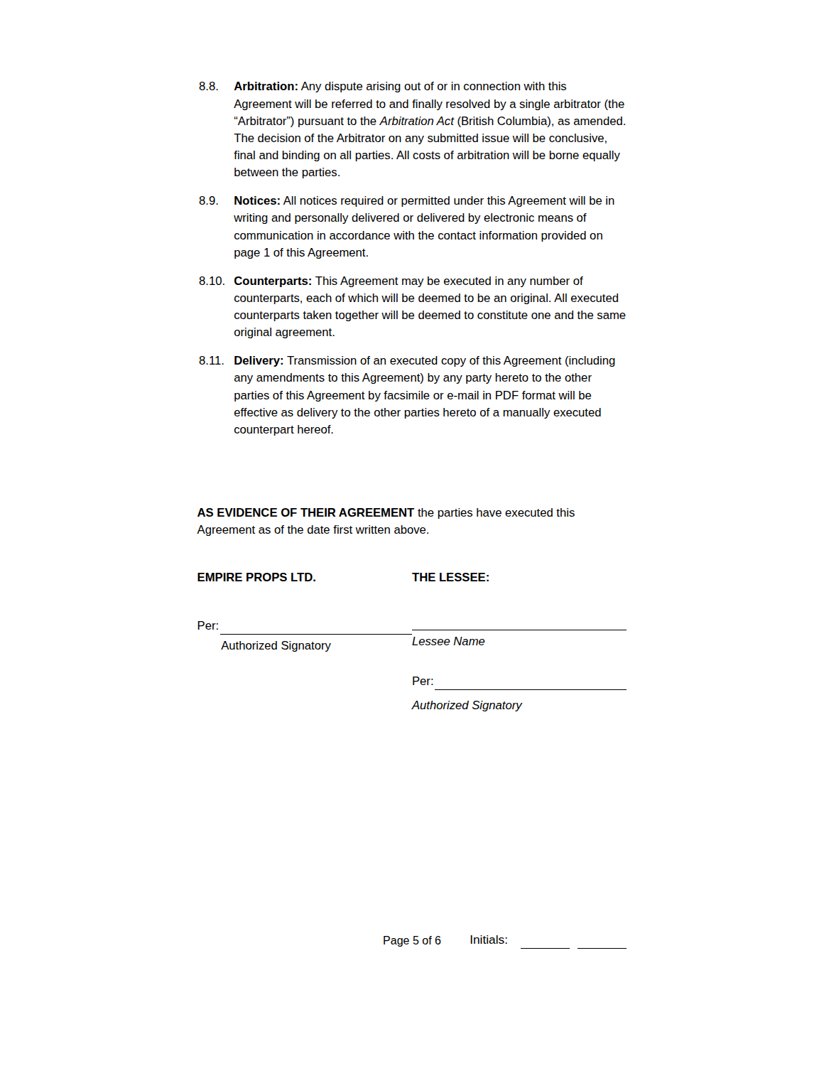8.8. Arbitration: Any dispute arising out of or in connection with this Agreement will be referred to and finally resolved by a single arbitrator (the “Arbitrator”) pursuant to the Arbitration Act (British Columbia), as amended. The decision of the Arbitrator on any submitted issue will be conclusive, final and binding on all parties. All costs of arbitration will be borne equally between the parties.
8.9. Notices: All notices required or permitted under this Agreement will be in writing and personally delivered or delivered by electronic means of communication in accordance with the contact information provided on page 1 of this Agreement.
8.10. Counterparts: This Agreement may be executed in any number of counterparts, each of which will be deemed to be an original. All executed counterparts taken together will be deemed to constitute one and the same original agreement.
8.11. Delivery: Transmission of an executed copy of this Agreement (including any amendments to this Agreement) by any party hereto to the other parties of this Agreement by facsimile or e-mail in PDF format will be effective as delivery to the other parties hereto of a manually executed counterpart hereof.
AS EVIDENCE OF THEIR AGREEMENT the parties have executed this Agreement as of the date first written above.
| EMPIRE PROPS LTD. Per: Authorized Signatory | THE LESSEE: Lessee Name Per: Authorized Signatory |
Page 5 of 6 Initials: